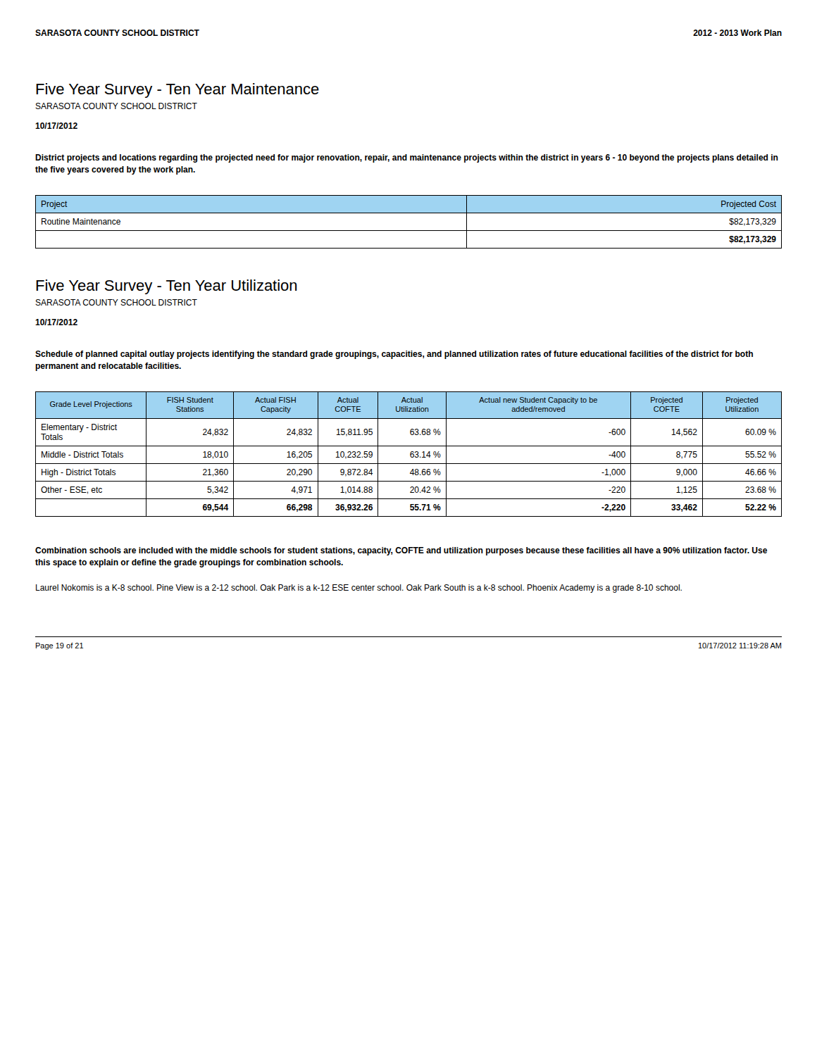SARASOTA COUNTY SCHOOL DISTRICT
2012 - 2013 Work Plan
Five Year Survey - Ten Year Maintenance
SARASOTA COUNTY SCHOOL DISTRICT
10/17/2012
District projects and locations regarding the projected need for major renovation, repair, and maintenance projects within the district in years 6 - 10 beyond the projects plans detailed in the five years covered by the work plan.
| Project | Projected Cost |
| --- | --- |
| Routine Maintenance | $82,173,329 |
| | $82,173,329 |
Five Year Survey - Ten Year Utilization
SARASOTA COUNTY SCHOOL DISTRICT
10/17/2012
Schedule of planned capital outlay projects identifying the standard grade groupings, capacities, and planned utilization rates of future educational facilities of the district for both permanent and relocatable facilities.
| Grade Level Projections | FISH Student Stations | Actual FISH Capacity | Actual COFTE | Actual Utilization | Actual new Student Capacity to be added/removed | Projected COFTE | Projected Utilization |
| --- | --- | --- | --- | --- | --- | --- | --- |
| Elementary - District Totals | 24,832 | 24,832 | 15,811.95 | 63.68 % | -600 | 14,562 | 60.09 % |
| Middle - District Totals | 18,010 | 16,205 | 10,232.59 | 63.14 % | -400 | 8,775 | 55.52 % |
| High - District Totals | 21,360 | 20,290 | 9,872.84 | 48.66 % | -1,000 | 9,000 | 46.66 % |
| Other - ESE, etc | 5,342 | 4,971 | 1,014.88 | 20.42 % | -220 | 1,125 | 23.68 % |
| | 69,544 | 66,298 | 36,932.26 | 55.71 % | -2,220 | 33,462 | 52.22 % |
Combination schools are included with the middle schools for student stations, capacity, COFTE and utilization purposes because these facilities all have a 90% utilization factor. Use this space to explain or define the grade groupings for combination schools.
Laurel Nokomis is a K-8 school. Pine View is a 2-12 school. Oak Park is a k-12 ESE center school. Oak Park South is a k-8 school. Phoenix Academy is a grade 8-10 school.
Page 19 of 21
10/17/2012 11:19:28 AM